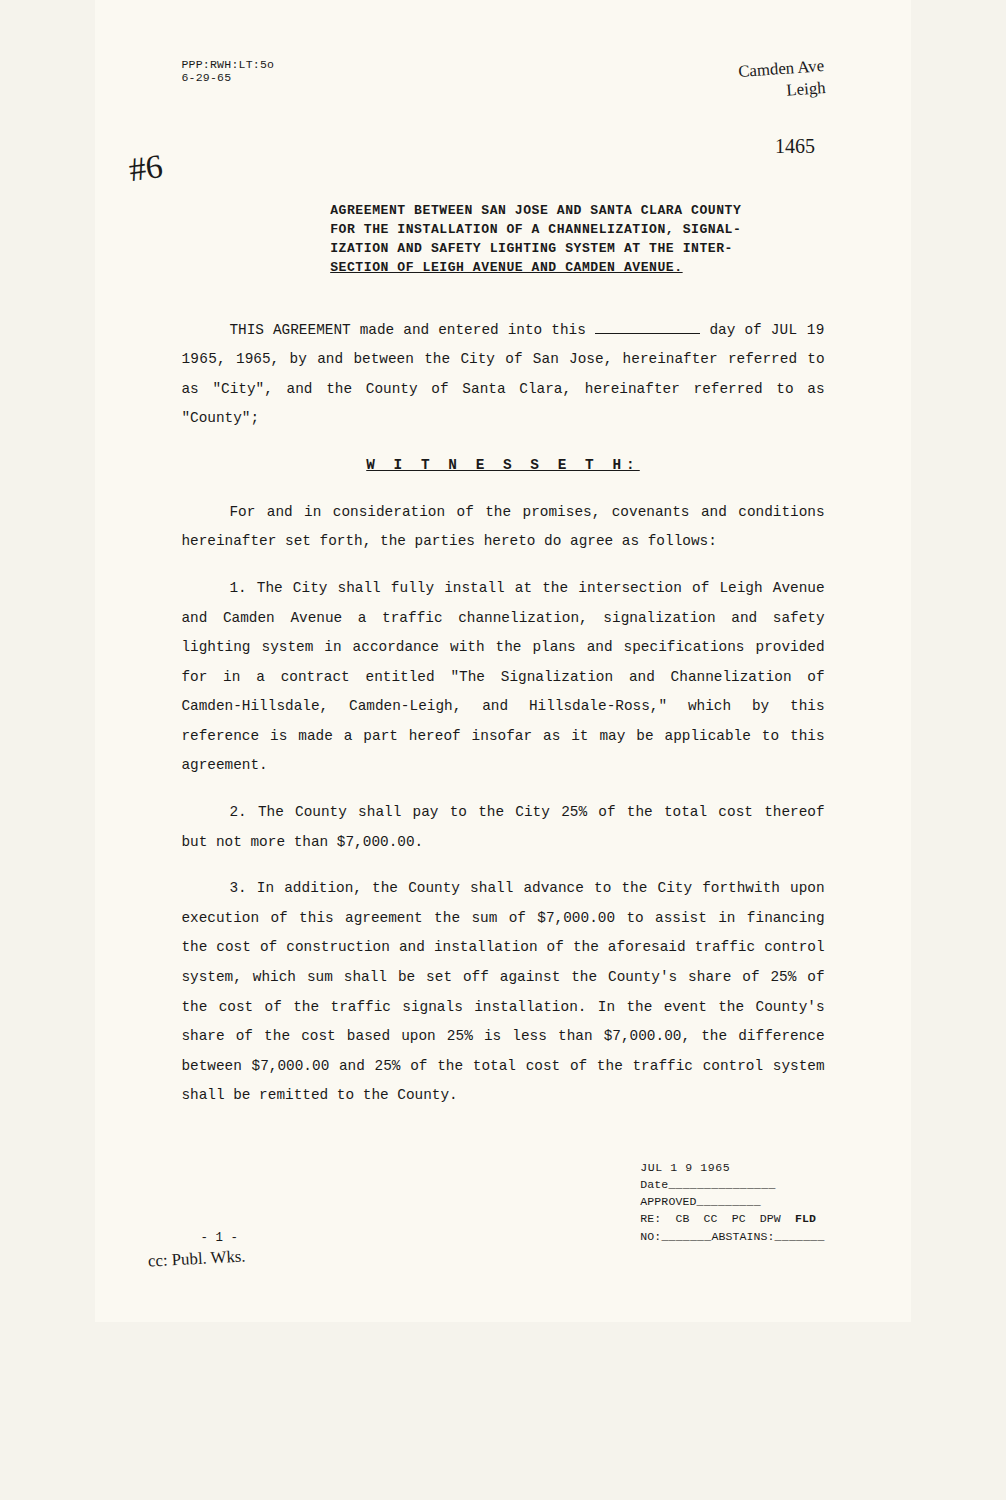PPP:RWH:LT:5o
6-29-65
Camden Ave
Leigh
1465
#6
Agreement between San Jose and Santa Clara County
for the installation of a channelization, signal-
ization and safety lighting system at the inter-
section of Leigh Avenue and Camden Avenue.
THIS AGREEMENT made and entered into this day of JUL 19 1965, 1965, by and between the City of San Jose, hereinafter referred to as "City", and the County of Santa Clara, hereinafter referred to as "County";
W I T N E S S E T H:
For and in consideration of the promises, covenants and conditions hereinafter set forth, the parties hereto do agree as follows:
1. The City shall fully install at the intersection of Leigh Avenue and Camden Avenue a traffic channelization, signalization and safety lighting system in accordance with the plans and specifications provided for in a contract entitled "The Signalization and Channelization of Camden-Hillsdale, Camden-Leigh, and Hillsdale-Ross," which by this reference is made a part hereof insofar as it may be applicable to this agreement.
2. The County shall pay to the City 25% of the total cost thereof but not more than $7,000.00.
3. In addition, the County shall advance to the City forthwith upon execution of this agreement the sum of $7,000.00 to assist in financing the cost of construction and installation of the aforesaid traffic control system, which sum shall be set off against the County's share of 25% of the cost of the traffic signals installation. In the event the County's share of the cost based upon 25% is less than $7,000.00, the difference between $7,000.00 and 25% of the total cost of the traffic control system shall be remitted to the County.
- 1 -
JUL 1 9 1965 Date_______________ APPROVED_________ RE: CB CC PC DPW FLD NO:_______ABSTAINS:_______
cc: Publ. Wks.